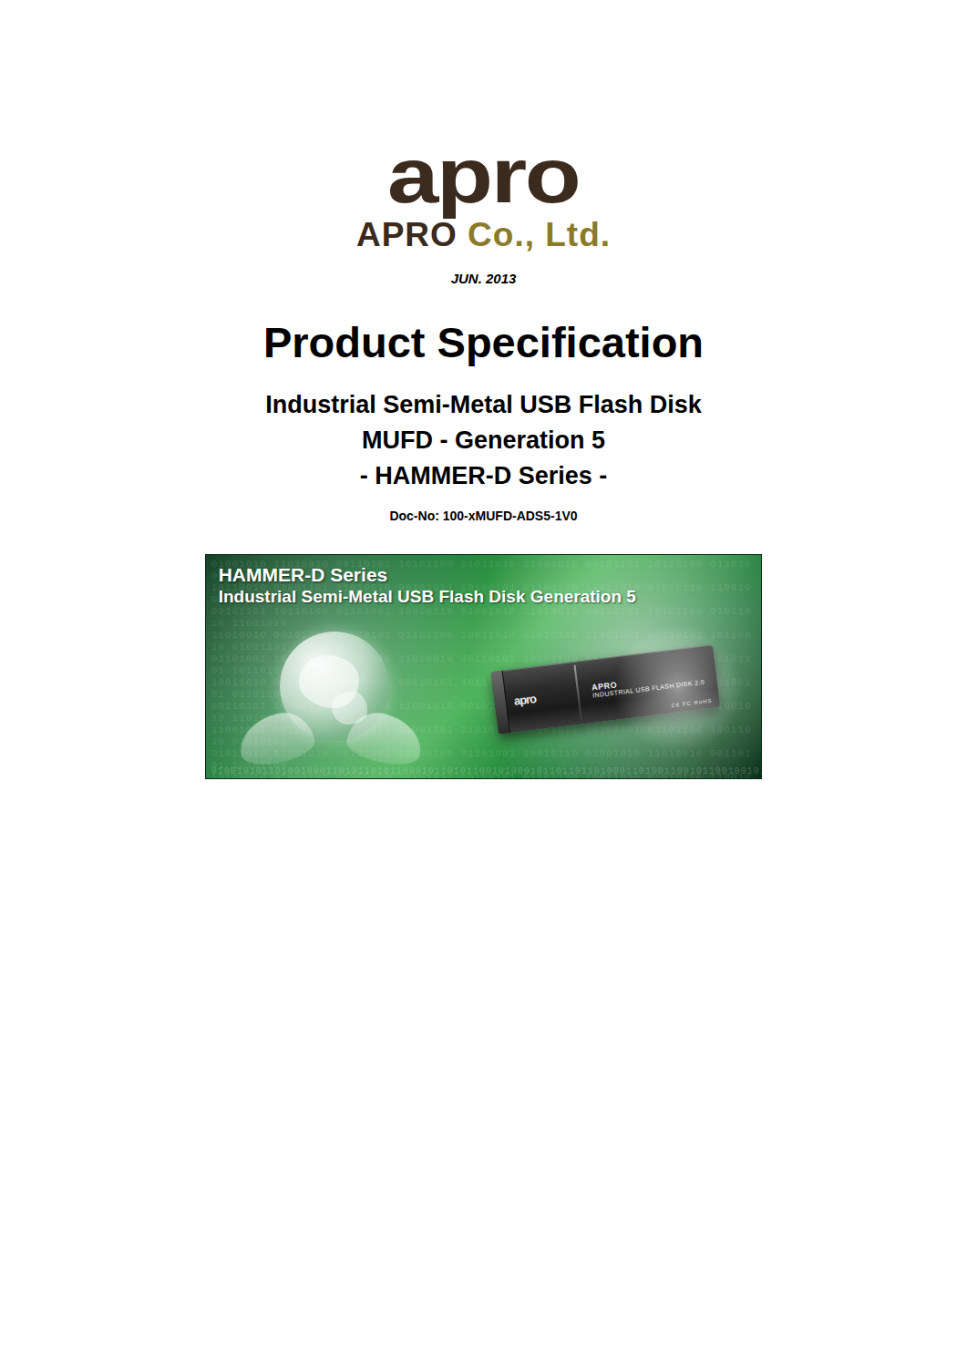apro
APRO Co., Ltd.
JUN. 2013
Product Specification
Industrial Semi-Metal USB Flash Disk
MUFD - Generation 5
- HAMMER-D Series -
Doc-No: 100-xMUFD-ADS5-1V0
01001010 11010010 00110101 10101100 01011010 11001010 00101101 10110100 01101001 10010110
10110010 01001101 11010010 00101011 10100101 01101100 10011010 01010110 11001001 00110101
00101101 10110100 01101001 10010110 01001010 11010010 00110101 10101100 01011010 11001010
11010010 00101011 10100101 01101100 10011010 01010110 11001001 00110101 10110010 01001101
01101001 10010110 01001010 11010010 00110101 10101100 01011010 11001010 00101101 10110100
10011010 01010110 11001001 00110101 10110010 01001101 11010010 00101011 10100101 01101100
00110101 10101100 01011010 11001010 00101101 10110100 01101001 10010110 01001010 11010010
11001001 00110101 10110010 01001101 11010010 00101011 10100101 01101100 10011010 01010110
01011010 11001010 00101101 10110100 01101001 10010110 01001010 11010010 00110101 10101100
10110010 01001101 11010010 00101011 10100101 01101100 10011010 01010110 11001001 00110101
00101101 10110100 01101001 10010110 01001010 11010010 00110101 10101100 01011010 11001010
11010010 00101011 10100101 01101100 10011010 01010110 11001001 00110101 10110010 01001101
01101001 10010110 01001010 11010010 00110101 10101100 01011010 11001010 00101101 10110100
10011010 01010110 11001001 00110101 10110010 01001101 11010010 00101011 10100101 01101100
00110101 10101100 01011010 11001010 00101101 10110100 01101001 10010110 01001010 11010010
HAMMER-D Series Industrial Semi-Metal USB Flash Disk Generation 5
apro
APRO INDUSTRIAL USB FLASH DISK 2.0
C€ FC RoHS
0100101011010010001101011010110001011010110010100010110110110100011010011001011001001010110100100011010110101100